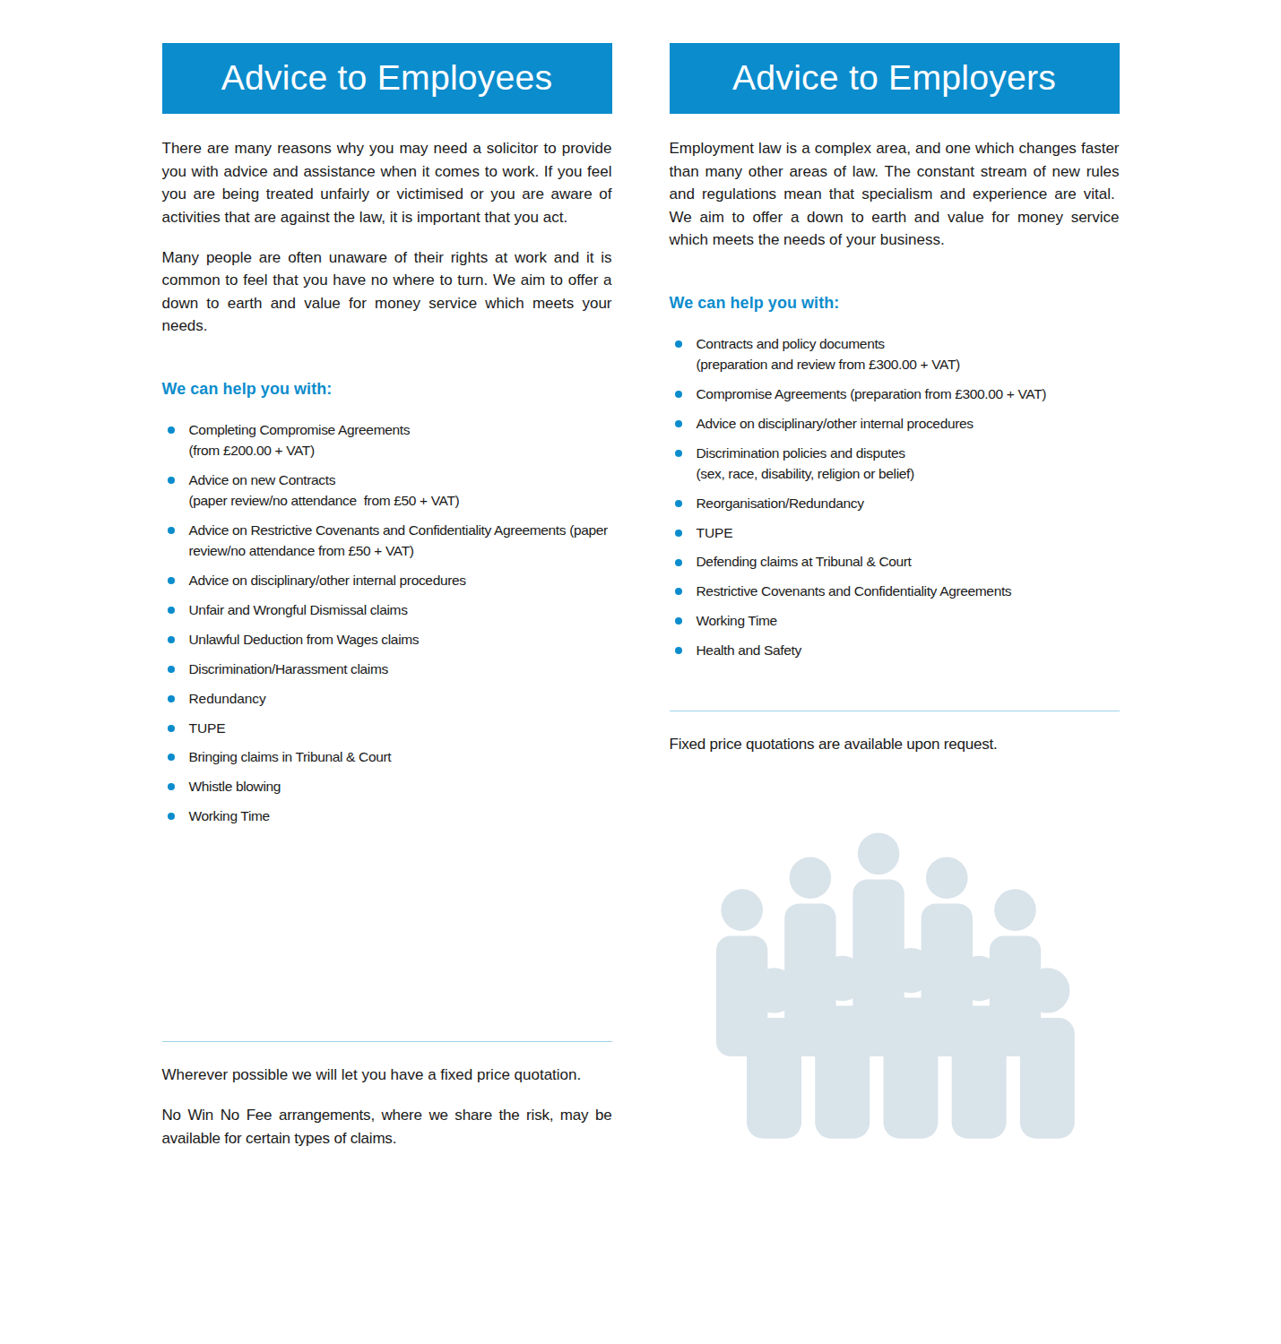Advice to Employees
There are many reasons why you may need a solicitor to provide you with advice and assistance when it comes to work. If you feel you are being treated unfairly or victimised or you are aware of activities that are against the law, it is important that you act.
Many people are often unaware of their rights at work and it is common to feel that you have no where to turn. We aim to offer a down to earth and value for money service which meets your needs.
We can help you with:
Completing Compromise Agreements
(from £200.00 + VAT)
Advice on new Contracts
(paper review/no attendance from £50 + VAT)
Advice on Restrictive Covenants and Confidentiality Agreements (paper review/no attendance from £50 + VAT)
Advice on disciplinary/other internal procedures
Unfair and Wrongful Dismissal claims
Unlawful Deduction from Wages claims
Discrimination/Harassment claims
Redundancy
TUPE
Bringing claims in Tribunal & Court
Whistle blowing
Working Time
Wherever possible we will let you have a fixed price quotation.
No Win No Fee arrangements, where we share the risk, may be available for certain types of claims.
Advice to Employers
Employment law is a complex area, and one which changes faster than many other areas of law. The constant stream of new rules and regulations mean that specialism and experience are vital. We aim to offer a down to earth and value for money service which meets the needs of your business.
We can help you with:
Contracts and policy documents
(preparation and review from £300.00 + VAT)
Compromise Agreements (preparation from £300.00 + VAT)
Advice on disciplinary/other internal procedures
Discrimination policies and disputes
(sex, race, disability, religion or belief)
Reorganisation/Redundancy
TUPE
Defending claims at Tribunal & Court
Restrictive Covenants and Confidentiality Agreements
Working Time
Health and Safety
Fixed price quotations are available upon request.